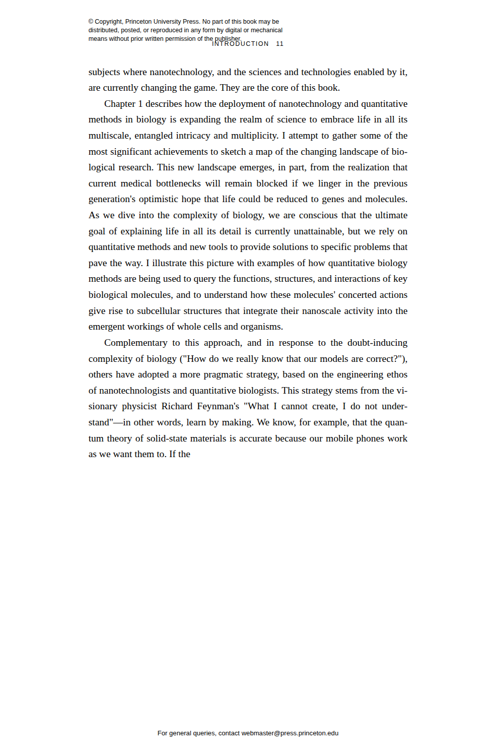© Copyright, Princeton University Press. No part of this book may be distributed, posted, or reproduced in any form by digital or mechanical means without prior written permission of the publisher.
INTRODUCTION11
subjects where nanotechnology, and the sciences and technologies enabled by it, are currently changing the game. They are the core of this book.
Chapter 1 describes how the deployment of nanotechnology and quantitative methods in biology is expanding the realm of science to embrace life in all its multiscale, entangled intricacy and multiplicity. I attempt to gather some of the most significant achievements to sketch a map of the changing landscape of biological research. This new landscape emerges, in part, from the realization that current medical bottlenecks will remain blocked if we linger in the previous generation's optimistic hope that life could be reduced to genes and molecules. As we dive into the complexity of biology, we are conscious that the ultimate goal of explaining life in all its detail is currently unattainable, but we rely on quantitative methods and new tools to provide solutions to specific problems that pave the way. I illustrate this picture with examples of how quantitative biology methods are being used to query the functions, structures, and interactions of key biological molecules, and to understand how these molecules' concerted actions give rise to subcellular structures that integrate their nanoscale activity into the emergent workings of whole cells and organisms.
Complementary to this approach, and in response to the doubt-inducing complexity of biology ("How do we really know that our models are correct?"), others have adopted a more pragmatic strategy, based on the engineering ethos of nanotechnologists and quantitative biologists. This strategy stems from the visionary physicist Richard Feynman's "What I cannot create, I do not understand"—in other words, learn by making. We know, for example, that the quantum theory of solid-state materials is accurate because our mobile phones work as we want them to. If the
For general queries, contact webmaster@press.princeton.edu